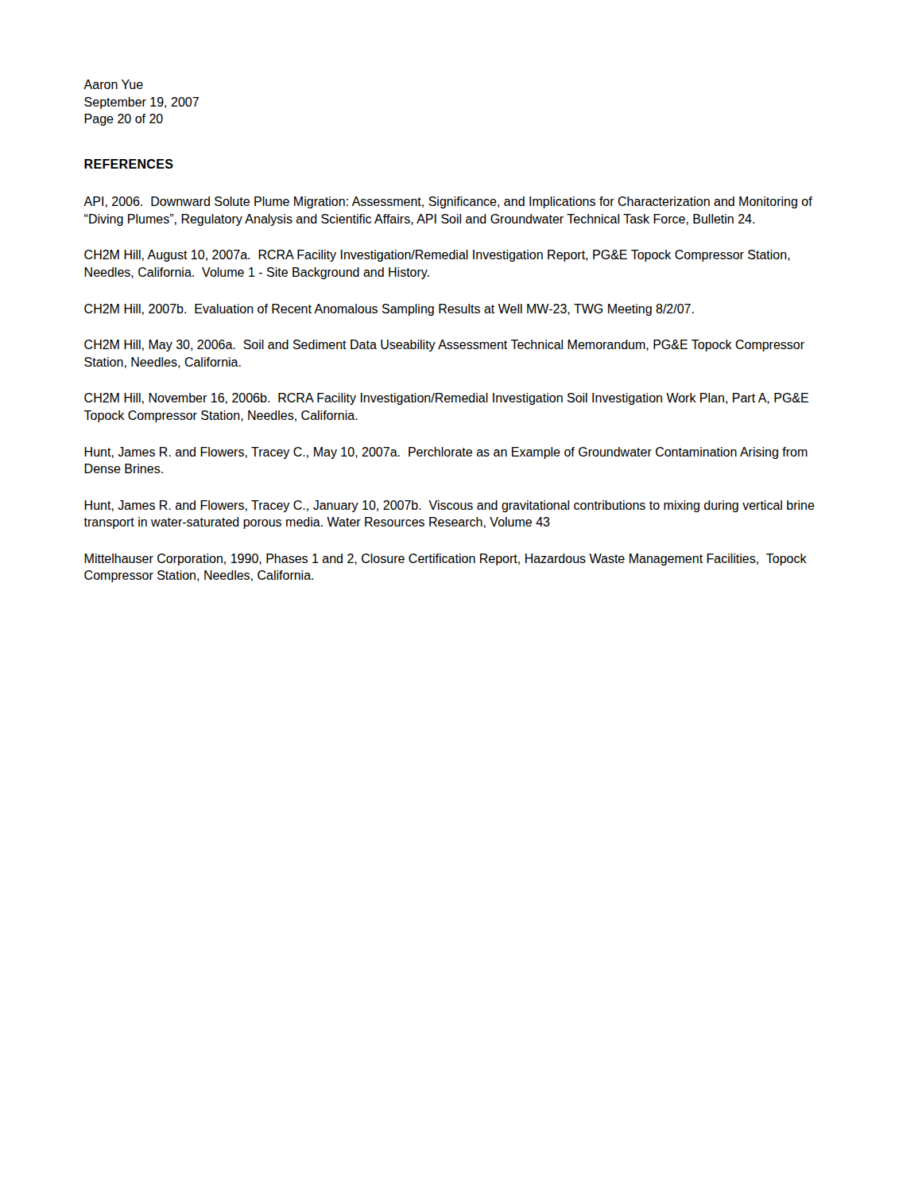Aaron Yue
September 19, 2007
Page 20 of 20
REFERENCES
API, 2006. Downward Solute Plume Migration: Assessment, Significance, and Implications for Characterization and Monitoring of “Diving Plumes”, Regulatory Analysis and Scientific Affairs, API Soil and Groundwater Technical Task Force, Bulletin 24.
CH2M Hill, August 10, 2007a. RCRA Facility Investigation/Remedial Investigation Report, PG&E Topock Compressor Station, Needles, California. Volume 1 - Site Background and History.
CH2M Hill, 2007b. Evaluation of Recent Anomalous Sampling Results at Well MW-23, TWG Meeting 8/2/07.
CH2M Hill, May 30, 2006a. Soil and Sediment Data Useability Assessment Technical Memorandum, PG&E Topock Compressor Station, Needles, California.
CH2M Hill, November 16, 2006b. RCRA Facility Investigation/Remedial Investigation Soil Investigation Work Plan, Part A, PG&E Topock Compressor Station, Needles, California.
Hunt, James R. and Flowers, Tracey C., May 10, 2007a. Perchlorate as an Example of Groundwater Contamination Arising from Dense Brines.
Hunt, James R. and Flowers, Tracey C., January 10, 2007b. Viscous and gravitational contributions to mixing during vertical brine transport in water-saturated porous media. Water Resources Research, Volume 43
Mittelhauser Corporation, 1990, Phases 1 and 2, Closure Certification Report, Hazardous Waste Management Facilities, Topock Compressor Station, Needles, California.